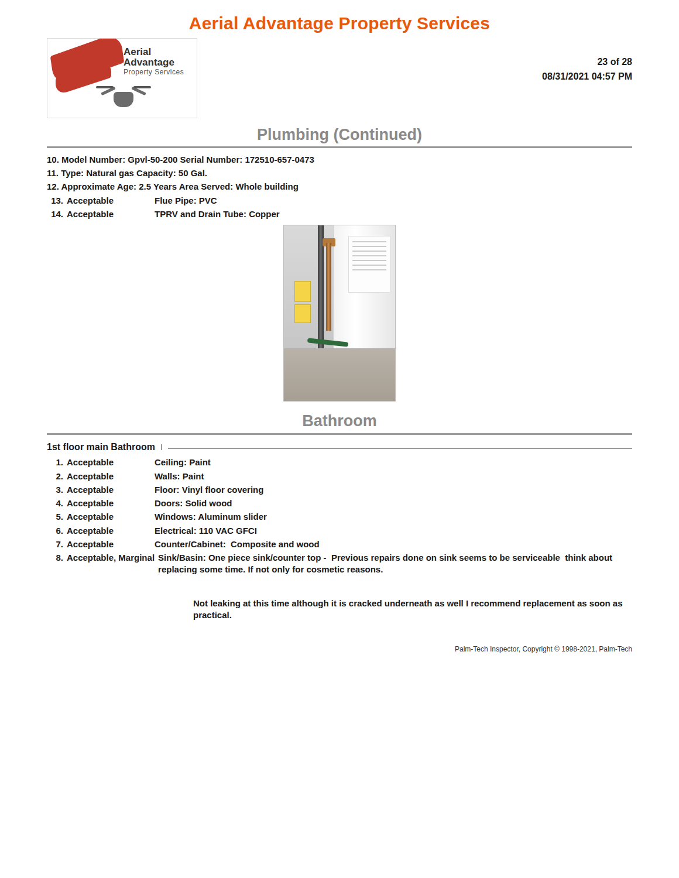Aerial Advantage Property Services
Aerial AdvantageProperty Services
23 of 28
08/31/2021 04:57 PM
Plumbing (Continued)
10. Model Number: Gpvl-50-200 Serial Number: 172510-657-0473
11. Type: Natural gas Capacity: 50 Gal.
12. Approximate Age: 2.5 Years Area Served: Whole building
13. Acceptable Flue Pipe: PVC
14. Acceptable TPRV and Drain Tube: Copper
Bathroom
1st floor main Bathroom
1. Acceptable Ceiling: Paint
2. Acceptable Walls: Paint
3. Acceptable Floor: Vinyl floor covering
4. Acceptable Doors: Solid wood
5. Acceptable Windows: Aluminum slider
6. Acceptable Electrical: 110 VAC GFCI
7. Acceptable Counter/Cabinet: Composite and wood
8. Acceptable, Marginal Sink/Basin: One piece sink/counter top - Previous repairs done on sink seems to be serviceable think about replacing some time. If not only for cosmetic reasons.
Not leaking at this time although it is cracked underneath as well I recommend replacement as soon as practical.
Palm-Tech Inspector, Copyright © 1998-2021, Palm-Tech